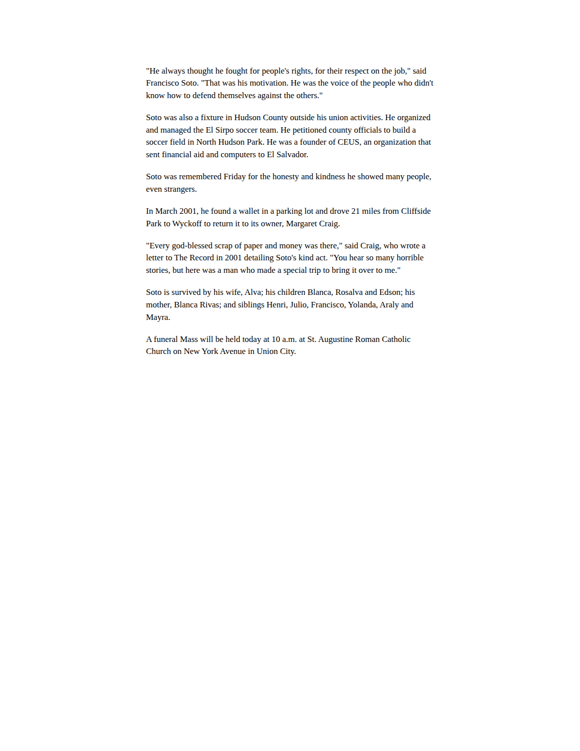"He always thought he fought for people's rights, for their respect on the job," said Francisco Soto. "That was his motivation. He was the voice of the people who didn't know how to defend themselves against the others."
Soto was also a fixture in Hudson County outside his union activities. He organized and managed the El Sirpo soccer team. He petitioned county officials to build a soccer field in North Hudson Park. He was a founder of CEUS, an organization that sent financial aid and computers to El Salvador.
Soto was remembered Friday for the honesty and kindness he showed many people, even strangers.
In March 2001, he found a wallet in a parking lot and drove 21 miles from Cliffside Park to Wyckoff to return it to its owner, Margaret Craig.
"Every god-blessed scrap of paper and money was there," said Craig, who wrote a letter to The Record in 2001 detailing Soto's kind act. "You hear so many horrible stories, but here was a man who made a special trip to bring it over to me."
Soto is survived by his wife, Alva; his children Blanca, Rosalva and Edson; his mother, Blanca Rivas; and siblings Henri, Julio, Francisco, Yolanda, Araly and Mayra.
A funeral Mass will be held today at 10 a.m. at St. Augustine Roman Catholic Church on New York Avenue in Union City.